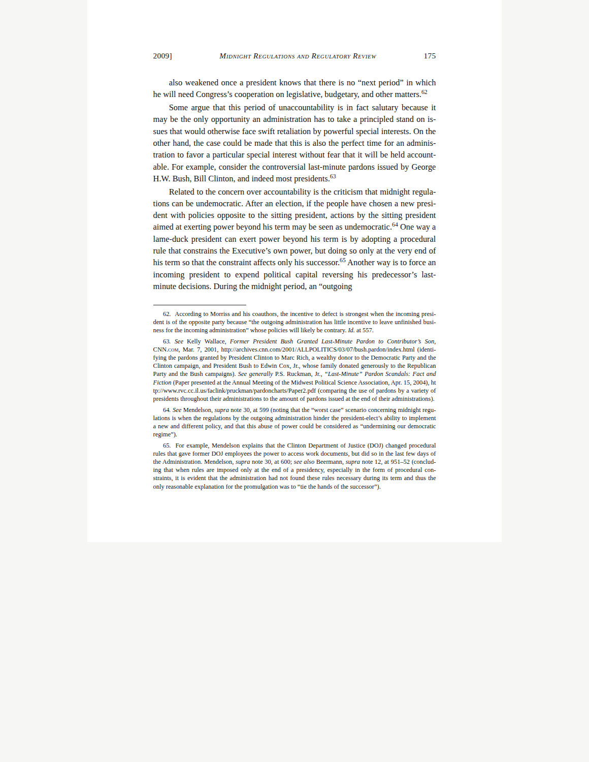2009] Midnight Regulations and Regulatory Review 175
also weakened once a president knows that there is no “next period” in which he will need Congress’s cooperation on legislative, budgetary, and other matters.62
Some argue that this period of unaccountability is in fact salutary because it may be the only opportunity an administration has to take a principled stand on issues that would otherwise face swift retaliation by powerful special interests. On the other hand, the case could be made that this is also the perfect time for an administration to favor a particular special interest without fear that it will be held accountable. For example, consider the controversial last-minute pardons issued by George H.W. Bush, Bill Clinton, and indeed most presidents.63
Related to the concern over accountability is the criticism that midnight regulations can be undemocratic. After an election, if the people have chosen a new president with policies opposite to the sitting president, actions by the sitting president aimed at exerting power beyond his term may be seen as undemocratic.64 One way a lame-duck president can exert power beyond his term is by adopting a procedural rule that constrains the Executive’s own power, but doing so only at the very end of his term so that the constraint affects only his successor.65 Another way is to force an incoming president to expend political capital reversing his predecessor’s last-minute decisions. During the midnight period, an “outgoing
62. According to Morriss and his coauthors, the incentive to defect is strongest when the incoming president is of the opposite party because “the outgoing administration has little incentive to leave unfinished business for the incoming administration” whose policies will likely be contrary. Id. at 557.
63. See Kelly Wallace, Former President Bush Granted Last-Minute Pardon to Contributor’s Son, CNN.com, Mar. 7, 2001, http://archives.cnn.com/2001/ALLPOLITICS/03/07/bush.pardon/index.html (identifying the pardons granted by President Clinton to Marc Rich, a wealthy donor to the Democratic Party and the Clinton campaign, and President Bush to Edwin Cox, Jr., whose family donated generously to the Republican Party and the Bush campaigns). See generally P.S. Ruckman, Jr., “Last-Minute” Pardon Scandals: Fact and Fiction (Paper presented at the Annual Meeting of the Midwest Political Science Association, Apr. 15, 2004), http://www.rvc.cc.il.us/faclink/pruckman/pardoncharts/Paper2.pdf (comparing the use of pardons by a variety of presidents throughout their administrations to the amount of pardons issued at the end of their administrations).
64. See Mendelson, supra note 30, at 599 (noting that the “worst case” scenario concerning midnight regulations is when the regulations by the outgoing administration hinder the president-elect’s ability to implement a new and different policy, and that this abuse of power could be considered as “undermining our democratic regime”).
65. For example, Mendelson explains that the Clinton Department of Justice (DOJ) changed procedural rules that gave former DOJ employees the power to access work documents, but did so in the last few days of the Administration. Mendelson, supra note 30, at 600; see also Beermann, supra note 12, at 951–52 (concluding that when rules are imposed only at the end of a presidency, especially in the form of procedural constraints, it is evident that the administration had not found these rules necessary during its term and thus the only reasonable explanation for the promulgation was to “tie the hands of the successor”).